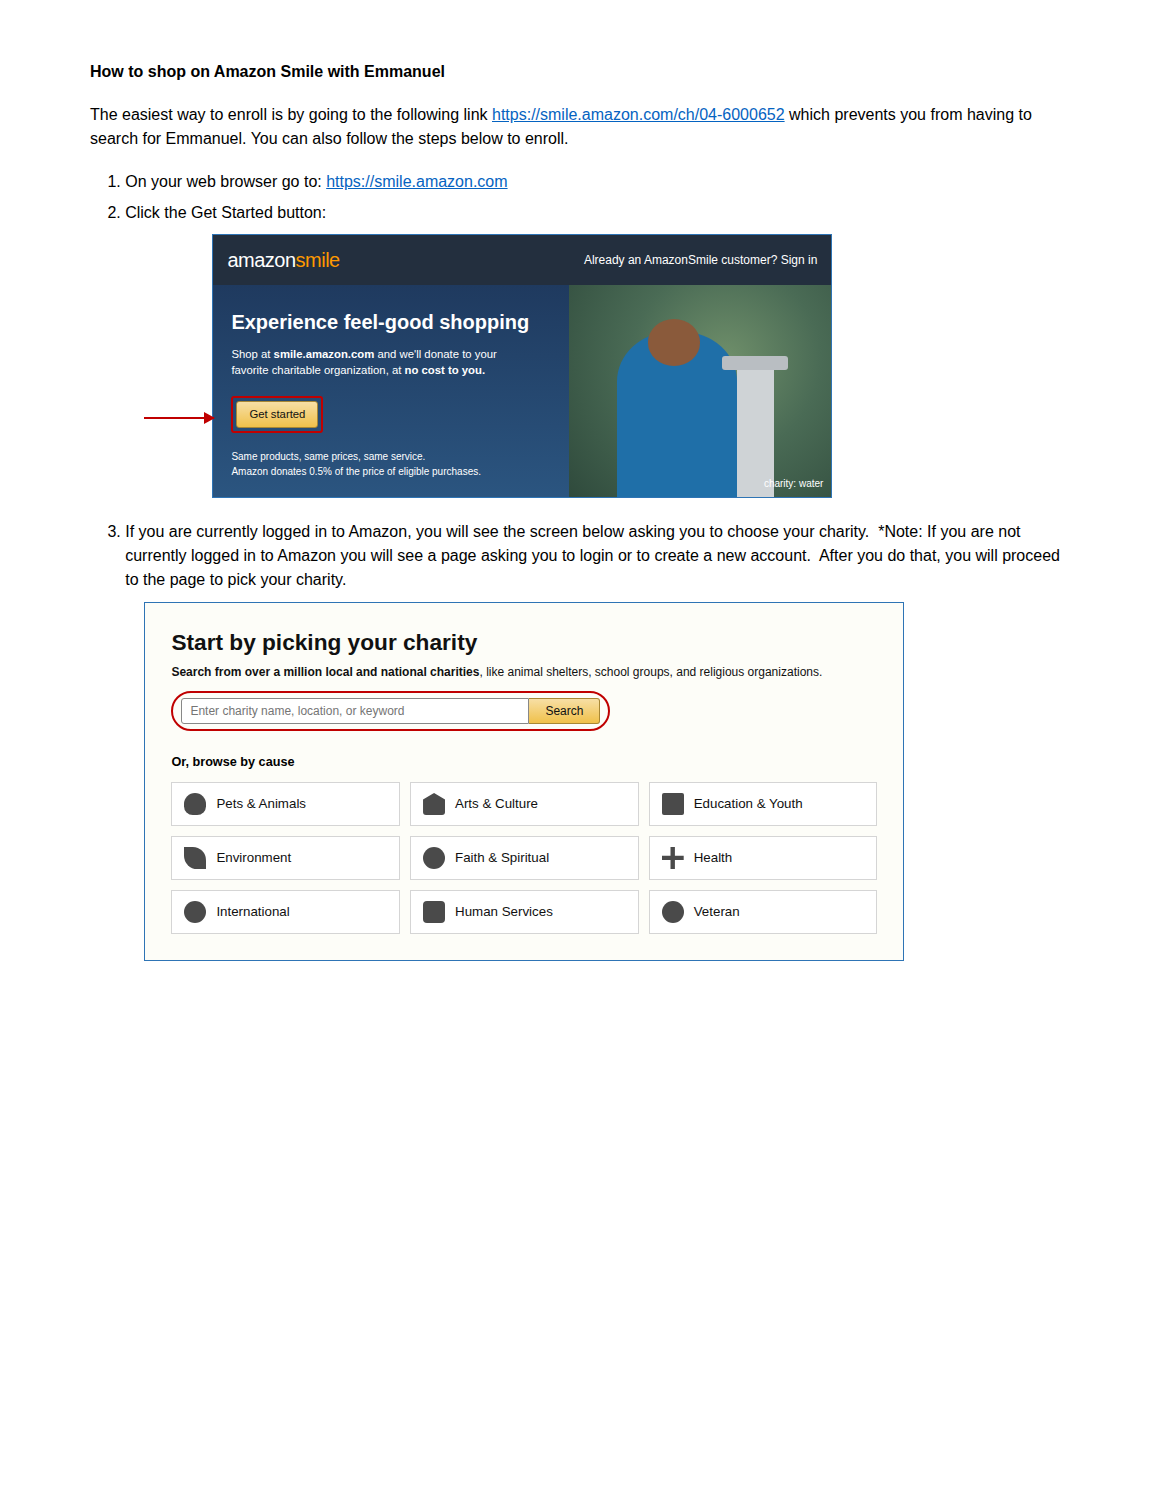How to shop on Amazon Smile with Emmanuel
The easiest way to enroll is by going to the following link https://smile.amazon.com/ch/04-6000652 which prevents you from having to search for Emmanuel. You can also follow the steps below to enroll.
On your web browser go to: https://smile.amazon.com
Click the Get Started button:
amazon smile
Already an AmazonSmile customer? Sign in
Experience feel-good shopping
Shop at smile.amazon.com and we'll donate to your favorite charitable organization, at no cost to you.
Get started
Same products, same prices, same service.
Amazon donates 0.5% of the price of eligible purchases.
charity: water
If you are currently logged in to Amazon, you will see the screen below asking you to choose your charity. *Note: If you are not currently logged in to Amazon you will see a page asking you to login or to create a new account. After you do that, you will proceed to the page to pick your charity.
Start by picking your charity
Search from over a million local and national charities, like animal shelters, school groups, and religious organizations.
Search
Or, browse by cause
Pets & Animals
Arts & Culture
Education & Youth
Environment
Faith & Spiritual
Health
International
Human Services
Veteran